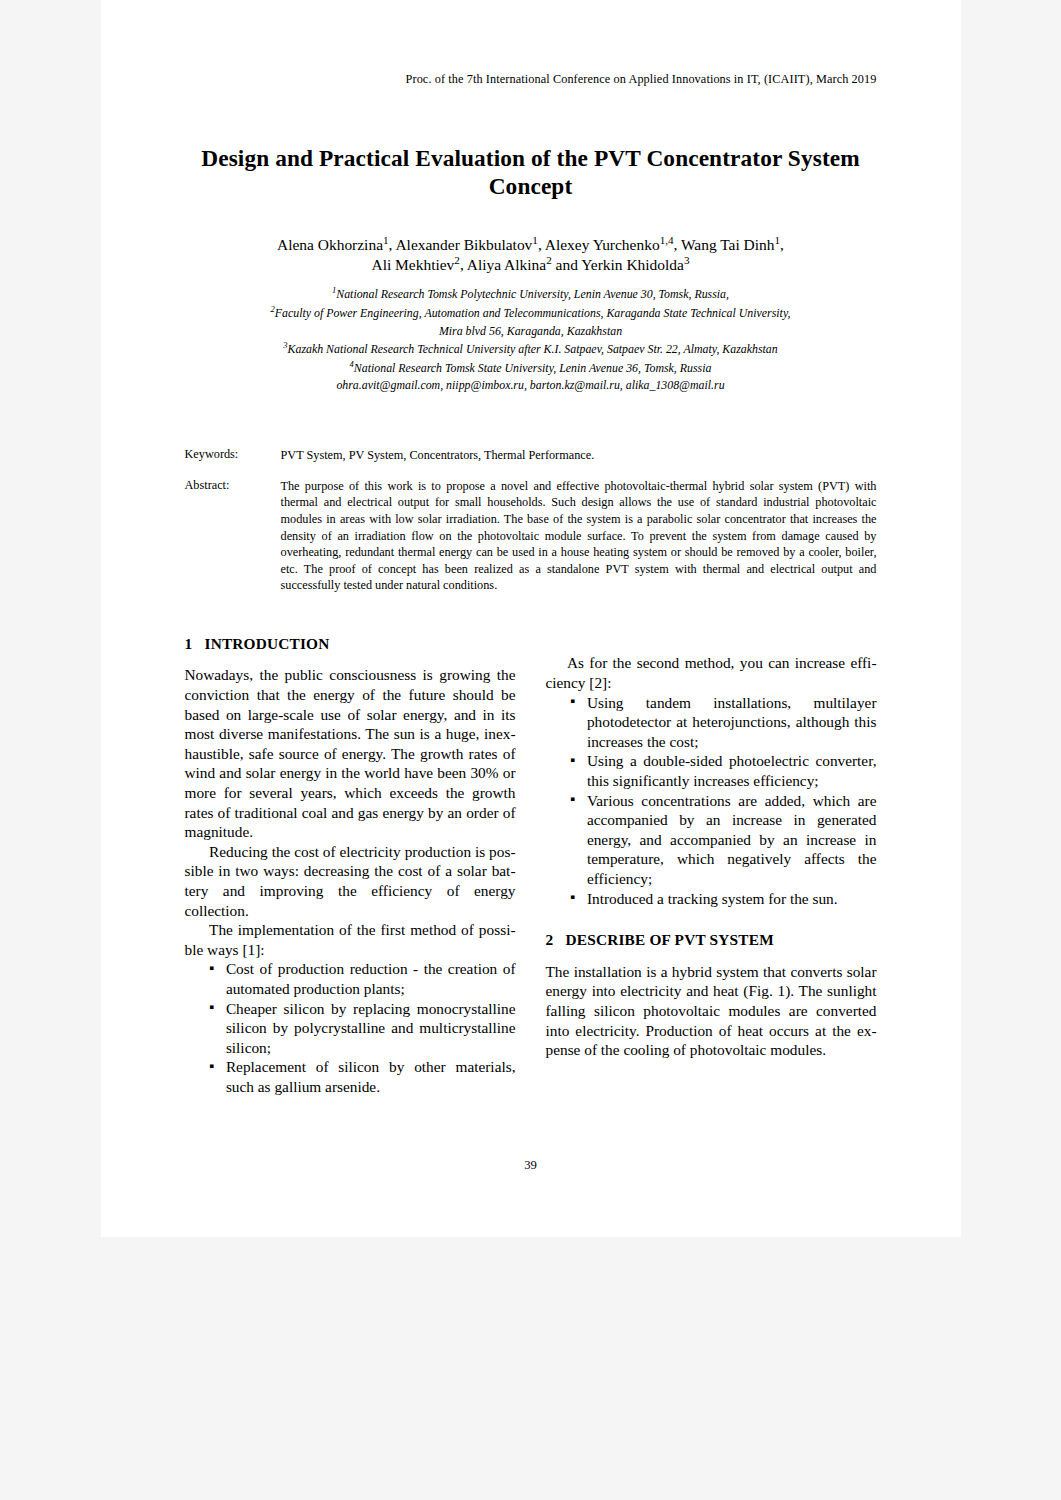Proc. of the 7th International Conference on Applied Innovations in IT, (ICAIIT), March 2019
Design and Practical Evaluation of the PVT Concentrator System
Concept
Alena Okhorzina1, Alexander Bikbulatov1, Alexey Yurchenko1,4, Wang Tai Dinh1,
Ali Mekhtiev2, Aliya Alkina2 and Yerkin Khidolda3
1National Research Tomsk Polytechnic University, Lenin Avenue 30, Tomsk, Russia,
2Faculty of Power Engineering, Automation and Telecommunications, Karaganda State Technical University,
Mira blvd 56, Karaganda, Kazakhstan
3Kazakh National Research Technical University after K.I. Satpaev, Satpaev Str. 22, Almaty, Kazakhstan
4National Research Tomsk State University, Lenin Avenue 36, Tomsk, Russia
ohra.avit@gmail.com, niipp@imbox.ru, barton.kz@mail.ru, alika_1308@mail.ru
Keywords:
PVT System, PV System, Concentrators, Thermal Performance.
Abstract:
The purpose of this work is to propose a novel and effective photovoltaic-thermal hybrid solar system (PVT) with thermal and electrical output for small households. Such design allows the use of standard industrial photovoltaic modules in areas with low solar irradiation. The base of the system is a parabolic solar concentrator that increases the density of an irradiation flow on the photovoltaic module surface. To prevent the system from damage caused by overheating, redundant thermal energy can be used in a house heating system or should be removed by a cooler, boiler, etc. The proof of concept has been realized as a standalone PVT system with thermal and electrical output and successfully tested under natural conditions.
1 INTRODUCTION
Nowadays, the public consciousness is growing the conviction that the energy of the future should be based on large-scale use of solar energy, and in its most diverse manifestations. The sun is a huge, inexhaustible, safe source of energy. The growth rates of wind and solar energy in the world have been 30% or more for several years, which exceeds the growth rates of traditional coal and gas energy by an order of magnitude.
Reducing the cost of electricity production is possible in two ways: decreasing the cost of a solar battery and improving the efficiency of energy collection.
The implementation of the first method of possible ways [1]:
Cost of production reduction - the creation of automated production plants;
Cheaper silicon by replacing monocrystalline silicon by polycrystalline and multicrystalline silicon;
Replacement of silicon by other materials, such as gallium arsenide.
As for the second method, you can increase efficiency [2]:
Using tandem installations, multilayer photodetector at heterojunctions, although this increases the cost;
Using a double-sided photoelectric converter, this significantly increases efficiency;
Various concentrations are added, which are accompanied by an increase in generated energy, and accompanied by an increase in temperature, which negatively affects the efficiency;
Introduced a tracking system for the sun.
2 DESCRIBE OF PVT SYSTEM
The installation is a hybrid system that converts solar energy into electricity and heat (Fig. 1). The sunlight falling silicon photovoltaic modules are converted into electricity. Production of heat occurs at the expense of the cooling of photovoltaic modules.
39